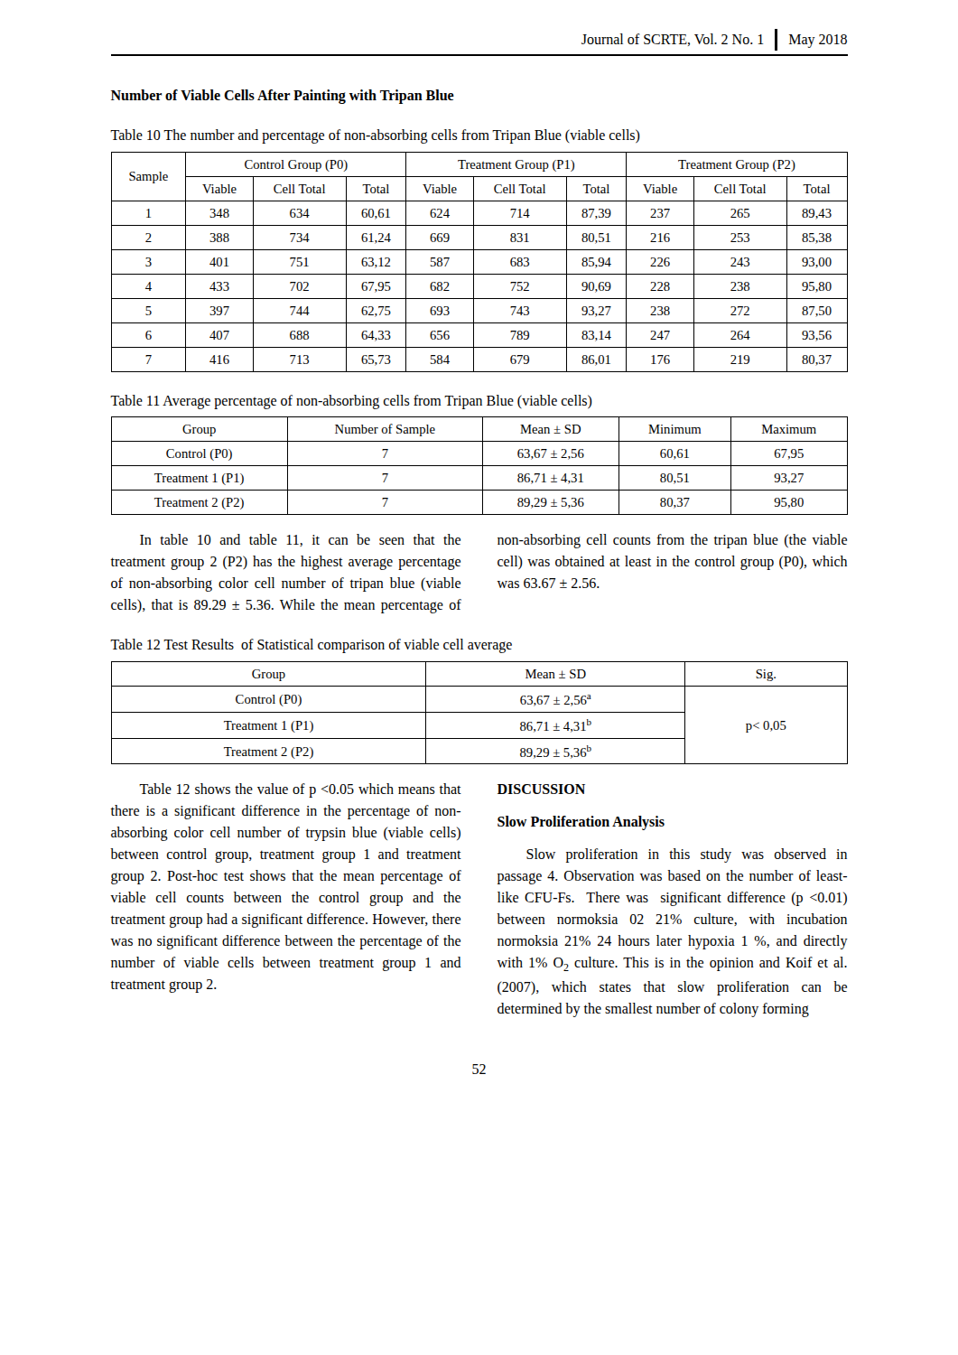Journal of SCRTE, Vol. 2 No. 1 May 2018
Number of Viable Cells After Painting with Tripan Blue
Table 10 The number and percentage of non-absorbing cells from Tripan Blue (viable cells)
| Sample | Control Group (P0) | Treatment Group (P1) | Treatment Group (P2) |
| --- | --- | --- | --- |
| Viable | Cell Total | Total | Viable | Cell Total | Total | Viable | Cell Total | Total |
| 1 | 348 | 634 | 60,61 | 624 | 714 | 87,39 | 237 | 265 | 89,43 |
| 2 | 388 | 734 | 61,24 | 669 | 831 | 80,51 | 216 | 253 | 85,38 |
| 3 | 401 | 751 | 63,12 | 587 | 683 | 85,94 | 226 | 243 | 93,00 |
| 4 | 433 | 702 | 67,95 | 682 | 752 | 90,69 | 228 | 238 | 95,80 |
| 5 | 397 | 744 | 62,75 | 693 | 743 | 93,27 | 238 | 272 | 87,50 |
| 6 | 407 | 688 | 64,33 | 656 | 789 | 83,14 | 247 | 264 | 93,56 |
| 7 | 416 | 713 | 65,73 | 584 | 679 | 86,01 | 176 | 219 | 80,37 |
Table 11 Average percentage of non-absorbing cells from Tripan Blue (viable cells)
| Group | Number of Sample | Mean ± SD | Minimum | Maximum |
| --- | --- | --- | --- | --- |
| Control (P0) | 7 | 63,67 ± 2,56 | 60,61 | 67,95 |
| Treatment 1 (P1) | 7 | 86,71 ± 4,31 | 80,51 | 93,27 |
| Treatment 2 (P2) | 7 | 89,29 ± 5,36 | 80,37 | 95,80 |
In table 10 and table 11, it can be seen that the treatment group 2 (P2) has the highest average percentage of non-absorbing color cell number of tripan blue (viable cells), that is 89.29 ± 5.36. While the mean percentage of non-absorbing cell counts from the tripan blue (the viable cell) was obtained at least in the control group (P0), which was 63.67 ± 2.56.
Table 12 Test Results of Statistical comparison of viable cell average
| Group | Mean ± SD | Sig. |
| --- | --- | --- |
| Control (P0) | 63,67 ± 2,56 a | p< 0,05 |
| Treatment 1 (P1) | 86,71 ± 4,31 b |
| Treatment 2 (P2) | 89,29 ± 5,36 b |
Table 12 shows the value of p <0.05 which means that there is a significant difference in the percentage of non-absorbing color cell number of trypsin blue (viable cells) between control group, treatment group 1 and treatment group 2. Post-hoc test shows that the mean percentage of viable cell counts between the control group and the treatment group had a significant difference. However, there was no significant difference between the percentage of the number of viable cells between treatment group 1 and treatment group 2.
DISCUSSION
Slow Proliferation Analysis
Slow proliferation in this study was observed in passage 4. Observation was based on the number of least-like CFU-Fs. There was significant difference (p <0.01) between normoksia 02 21% culture, with incubation normoksia 21% 24 hours later hypoxia 1 %, and directly with 1% O2 culture. This is in the opinion and Koif et al. (2007), which states that slow proliferation can be determined by the smallest number of colony forming
52